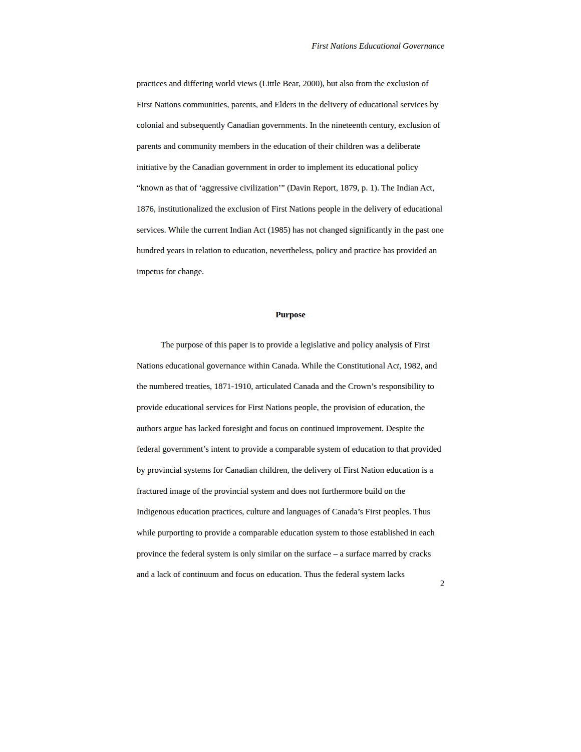First Nations Educational Governance
practices and differing world views (Little Bear, 2000), but also from the exclusion of First Nations communities, parents, and Elders in the delivery of educational services by colonial and subsequently Canadian governments. In the nineteenth century, exclusion of parents and community members in the education of their children was a deliberate initiative by the Canadian government in order to implement its educational policy “known as that of ‘aggressive civilization’” (Davin Report, 1879, p. 1). The Indian Act, 1876, institutionalized the exclusion of First Nations people in the delivery of educational services. While the current Indian Act (1985) has not changed significantly in the past one hundred years in relation to education, nevertheless, policy and practice has provided an impetus for change.
Purpose
The purpose of this paper is to provide a legislative and policy analysis of First Nations educational governance within Canada. While the Constitutional Act, 1982, and the numbered treaties, 1871-1910, articulated Canada and the Crown’s responsibility to provide educational services for First Nations people, the provision of education, the authors argue has lacked foresight and focus on continued improvement. Despite the federal government’s intent to provide a comparable system of education to that provided by provincial systems for Canadian children, the delivery of First Nation education is a fractured image of the provincial system and does not furthermore build on the Indigenous education practices, culture and languages of Canada’s First peoples. Thus while purporting to provide a comparable education system to those established in each province the federal system is only similar on the surface – a surface marred by cracks and a lack of continuum and focus on education. Thus the federal system lacks
2